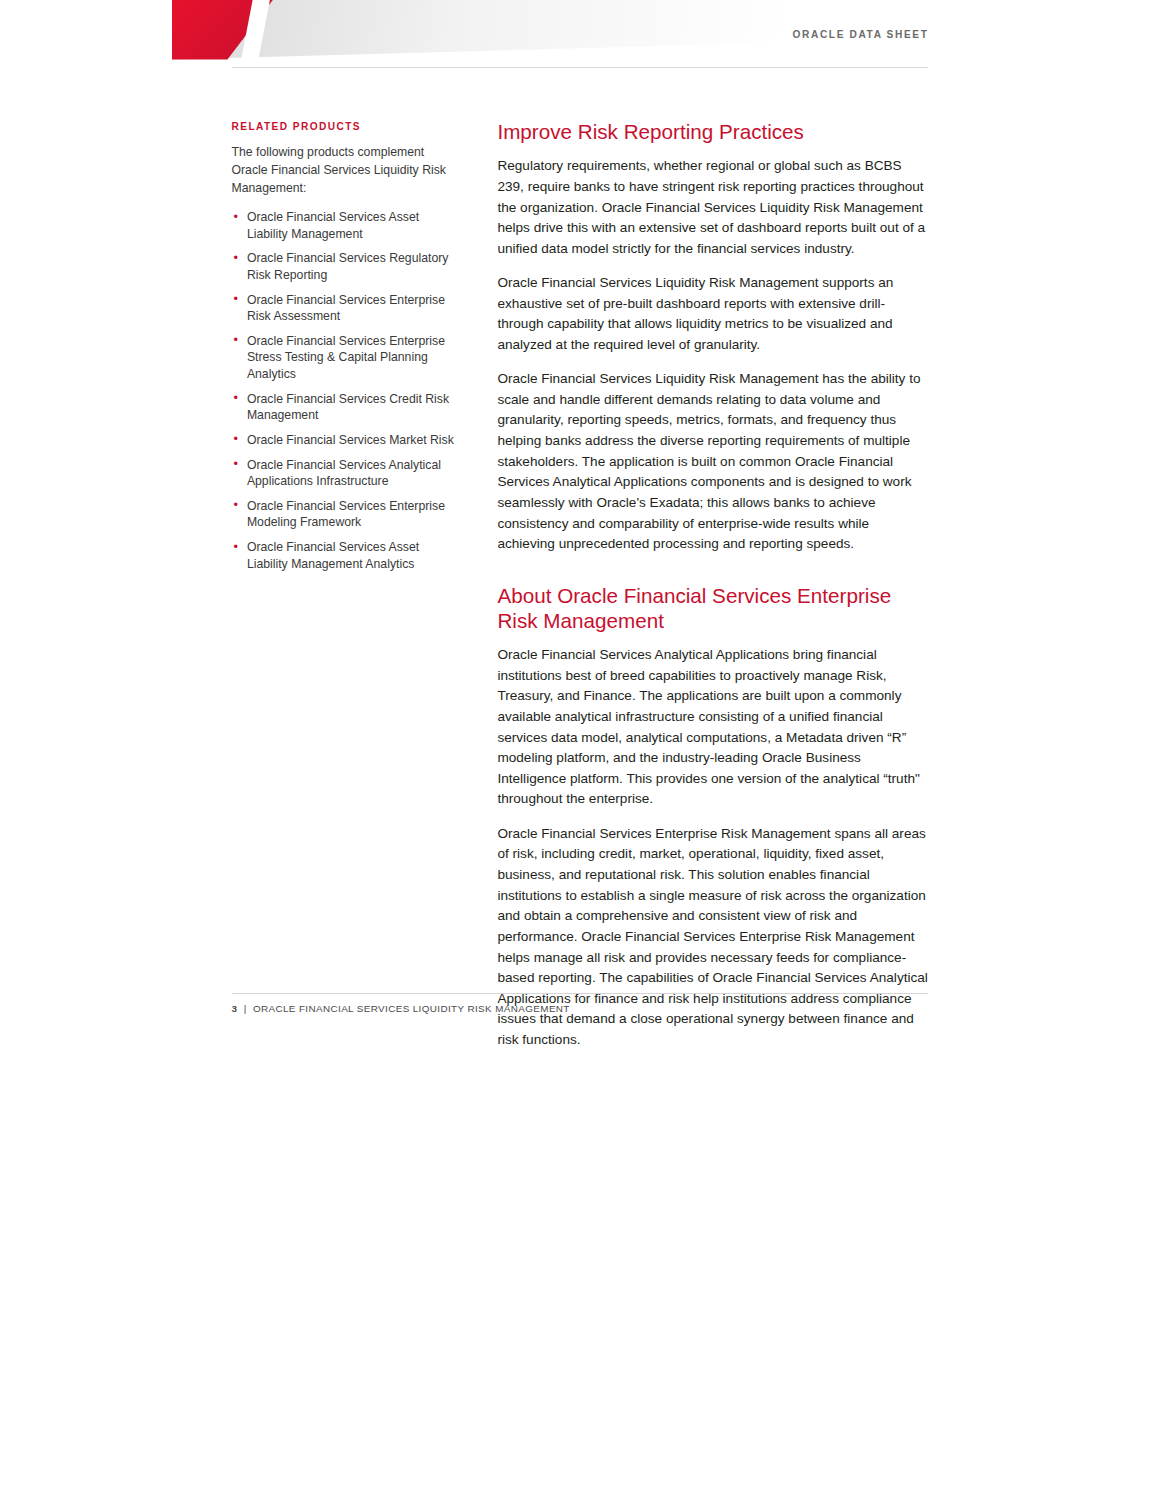Oracle Data Sheet
Related Products
The following products complement Oracle Financial Services Liquidity Risk Management:
Oracle Financial Services Asset Liability Management
Oracle Financial Services Regulatory Risk Reporting
Oracle Financial Services Enterprise Risk Assessment
Oracle Financial Services Enterprise Stress Testing & Capital Planning Analytics
Oracle Financial Services Credit Risk Management
Oracle Financial Services Market Risk
Oracle Financial Services Analytical Applications Infrastructure
Oracle Financial Services Enterprise Modeling Framework
Oracle Financial Services Asset Liability Management Analytics
Improve Risk Reporting Practices
Regulatory requirements, whether regional or global such as BCBS 239, require banks to have stringent risk reporting practices throughout the organization. Oracle Financial Services Liquidity Risk Management helps drive this with an extensive set of dashboard reports built out of a unified data model strictly for the financial services industry.
Oracle Financial Services Liquidity Risk Management supports an exhaustive set of pre-built dashboard reports with extensive drill-through capability that allows liquidity metrics to be visualized and analyzed at the required level of granularity.
Oracle Financial Services Liquidity Risk Management has the ability to scale and handle different demands relating to data volume and granularity, reporting speeds, metrics, formats, and frequency thus helping banks address the diverse reporting requirements of multiple stakeholders. The application is built on common Oracle Financial Services Analytical Applications components and is designed to work seamlessly with Oracle's Exadata; this allows banks to achieve consistency and comparability of enterprise-wide results while achieving unprecedented processing and reporting speeds.
About Oracle Financial Services Enterprise Risk Management
Oracle Financial Services Analytical Applications bring financial institutions best of breed capabilities to proactively manage Risk, Treasury, and Finance. The applications are built upon a commonly available analytical infrastructure consisting of a unified financial services data model, analytical computations, a Metadata driven “R” modeling platform, and the industry-leading Oracle Business Intelligence platform. This provides one version of the analytical “truth" throughout the enterprise.
Oracle Financial Services Enterprise Risk Management spans all areas of risk, including credit, market, operational, liquidity, fixed asset, business, and reputational risk. This solution enables financial institutions to establish a single measure of risk across the organization and obtain a comprehensive and consistent view of risk and performance. Oracle Financial Services Enterprise Risk Management helps manage all risk and provides necessary feeds for compliance-based reporting. The capabilities of Oracle Financial Services Analytical Applications for finance and risk help institutions address compliance issues that demand a close operational synergy between finance and risk functions.
3 | ORACLE FINANCIAL SERVICES LIQUIDITY RISK MANAGEMENT